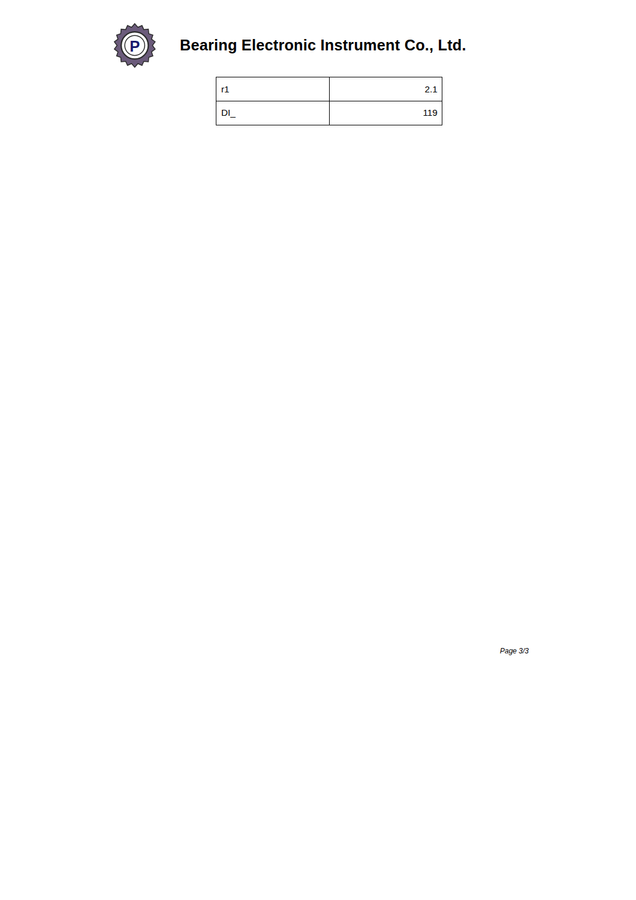P
Bearing Electronic Instrument Co., Ltd.
| r1 | 2.1 |
| DI_ | 119 |
Page 3/3